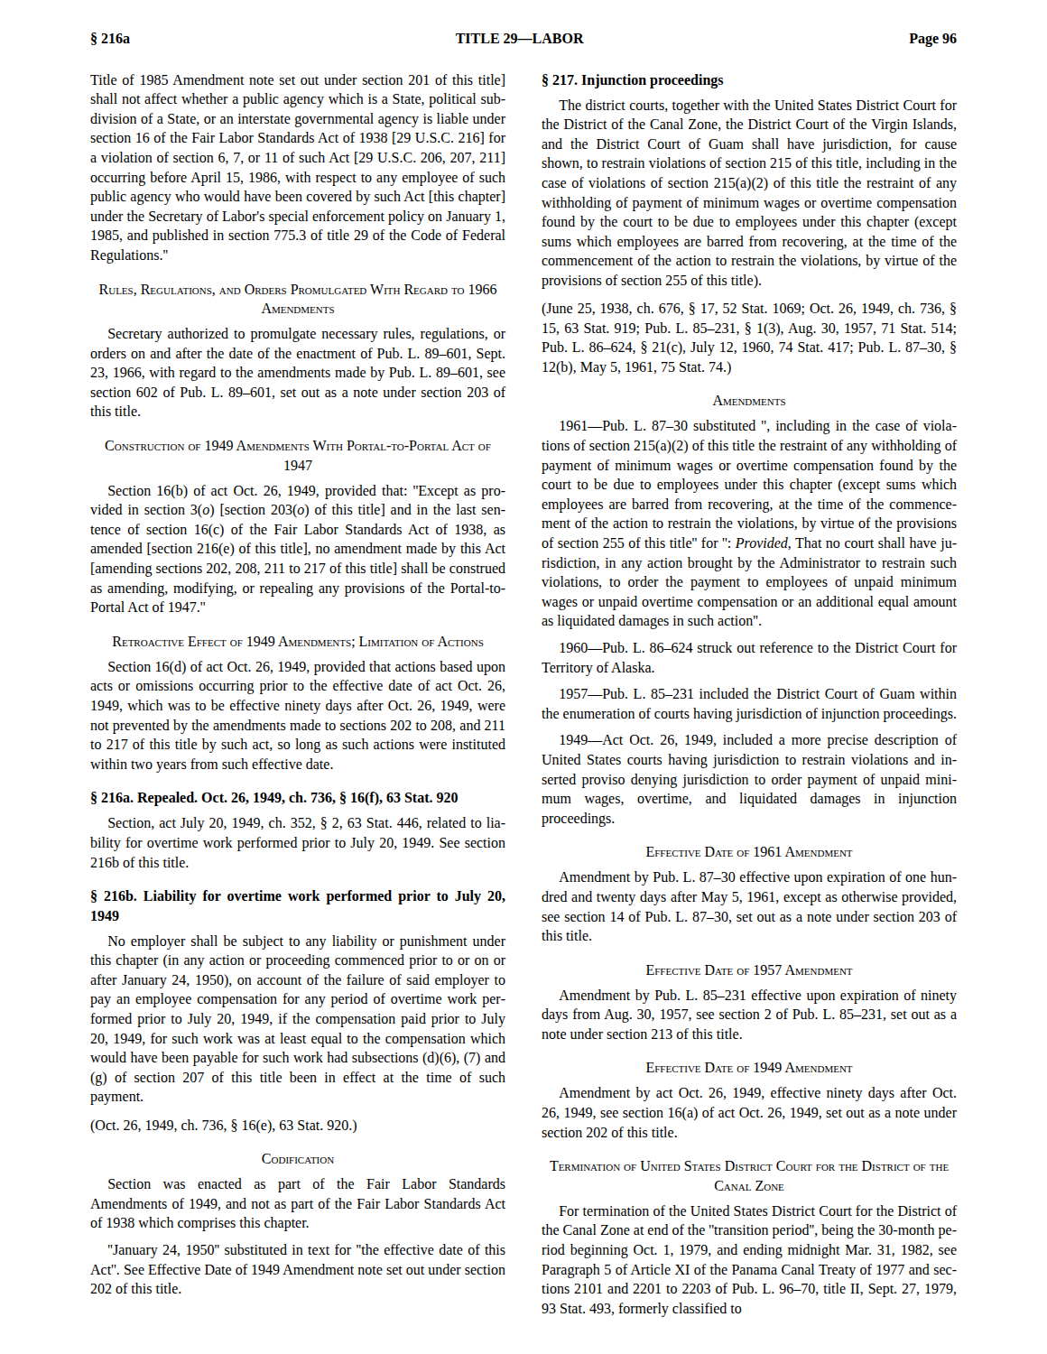§ 216a TITLE 29—LABOR Page 96
Title of 1985 Amendment note set out under section 201 of this title] shall not affect whether a public agency which is a State, political subdivision of a State, or an interstate governmental agency is liable under section 16 of the Fair Labor Standards Act of 1938 [29 U.S.C. 216] for a violation of section 6, 7, or 11 of such Act [29 U.S.C. 206, 207, 211] occurring before April 15, 1986, with respect to any employee of such public agency who would have been covered by such Act [this chapter] under the Secretary of Labor's special enforcement policy on January 1, 1985, and published in section 775.3 of title 29 of the Code of Federal Regulations.''
Rules, Regulations, and Orders Promulgated With Regard to 1966 Amendments
Secretary authorized to promulgate necessary rules, regulations, or orders on and after the date of the enactment of Pub. L. 89–601, Sept. 23, 1966, with regard to the amendments made by Pub. L. 89–601, see section 602 of Pub. L. 89–601, set out as a note under section 203 of this title.
Construction of 1949 Amendments With Portal-to-Portal Act of 1947
Section 16(b) of act Oct. 26, 1949, provided that: ''Except as provided in section 3(o) [section 203(o) of this title] and in the last sentence of section 16(c) of the Fair Labor Standards Act of 1938, as amended [section 216(e) of this title], no amendment made by this Act [amending sections 202, 208, 211 to 217 of this title] shall be construed as amending, modifying, or repealing any provisions of the Portal-to-Portal Act of 1947.''
Retroactive Effect of 1949 Amendments; Limitation of Actions
Section 16(d) of act Oct. 26, 1949, provided that actions based upon acts or omissions occurring prior to the effective date of act Oct. 26, 1949, which was to be effective ninety days after Oct. 26, 1949, were not prevented by the amendments made to sections 202 to 208, and 211 to 217 of this title by such act, so long as such actions were instituted within two years from such effective date.
§ 216a. Repealed. Oct. 26, 1949, ch. 736, § 16(f), 63 Stat. 920
Section, act July 20, 1949, ch. 352, § 2, 63 Stat. 446, related to liability for overtime work performed prior to July 20, 1949. See section 216b of this title.
§ 216b. Liability for overtime work performed prior to July 20, 1949
No employer shall be subject to any liability or punishment under this chapter (in any action or proceeding commenced prior to or on or after January 24, 1950), on account of the failure of said employer to pay an employee compensation for any period of overtime work performed prior to July 20, 1949, if the compensation paid prior to July 20, 1949, for such work was at least equal to the compensation which would have been payable for such work had subsections (d)(6), (7) and (g) of section 207 of this title been in effect at the time of such payment.
(Oct. 26, 1949, ch. 736, § 16(e), 63 Stat. 920.)
Codification
Section was enacted as part of the Fair Labor Standards Amendments of 1949, and not as part of the Fair Labor Standards Act of 1938 which comprises this chapter.
''January 24, 1950'' substituted in text for ''the effective date of this Act''. See Effective Date of 1949 Amendment note set out under section 202 of this title.
§ 217. Injunction proceedings
The district courts, together with the United States District Court for the District of the Canal Zone, the District Court of the Virgin Islands, and the District Court of Guam shall have jurisdiction, for cause shown, to restrain violations of section 215 of this title, including in the case of violations of section 215(a)(2) of this title the restraint of any withholding of payment of minimum wages or overtime compensation found by the court to be due to employees under this chapter (except sums which employees are barred from recovering, at the time of the commencement of the action to restrain the violations, by virtue of the provisions of section 255 of this title).
(June 25, 1938, ch. 676, § 17, 52 Stat. 1069; Oct. 26, 1949, ch. 736, § 15, 63 Stat. 919; Pub. L. 85–231, § 1(3), Aug. 30, 1957, 71 Stat. 514; Pub. L. 86–624, § 21(c), July 12, 1960, 74 Stat. 417; Pub. L. 87–30, § 12(b), May 5, 1961, 75 Stat. 74.)
Amendments
1961—Pub. L. 87–30 substituted '', including in the case of violations of section 215(a)(2) of this title the restraint of any withholding of payment of minimum wages or overtime compensation found by the court to be due to employees under this chapter (except sums which employees are barred from recovering, at the time of the commencement of the action to restrain the violations, by virtue of the provisions of section 255 of this title'' for '': Provided, That no court shall have jurisdiction, in any action brought by the Administrator to restrain such violations, to order the payment to employees of unpaid minimum wages or unpaid overtime compensation or an additional equal amount as liquidated damages in such action''.
1960—Pub. L. 86–624 struck out reference to the District Court for Territory of Alaska.
1957—Pub. L. 85–231 included the District Court of Guam within the enumeration of courts having jurisdiction of injunction proceedings.
1949—Act Oct. 26, 1949, included a more precise description of United States courts having jurisdiction to restrain violations and inserted proviso denying jurisdiction to order payment of unpaid minimum wages, overtime, and liquidated damages in injunction proceedings.
Effective Date of 1961 Amendment
Amendment by Pub. L. 87–30 effective upon expiration of one hundred and twenty days after May 5, 1961, except as otherwise provided, see section 14 of Pub. L. 87–30, set out as a note under section 203 of this title.
Effective Date of 1957 Amendment
Amendment by Pub. L. 85–231 effective upon expiration of ninety days from Aug. 30, 1957, see section 2 of Pub. L. 85–231, set out as a note under section 213 of this title.
Effective Date of 1949 Amendment
Amendment by act Oct. 26, 1949, effective ninety days after Oct. 26, 1949, see section 16(a) of act Oct. 26, 1949, set out as a note under section 202 of this title.
Termination of United States District Court for the District of the Canal Zone
For termination of the United States District Court for the District of the Canal Zone at end of the ''transition period'', being the 30-month period beginning Oct. 1, 1979, and ending midnight Mar. 31, 1982, see Paragraph 5 of Article XI of the Panama Canal Treaty of 1977 and sections 2101 and 2201 to 2203 of Pub. L. 96–70, title II, Sept. 27, 1979, 93 Stat. 493, formerly classified to